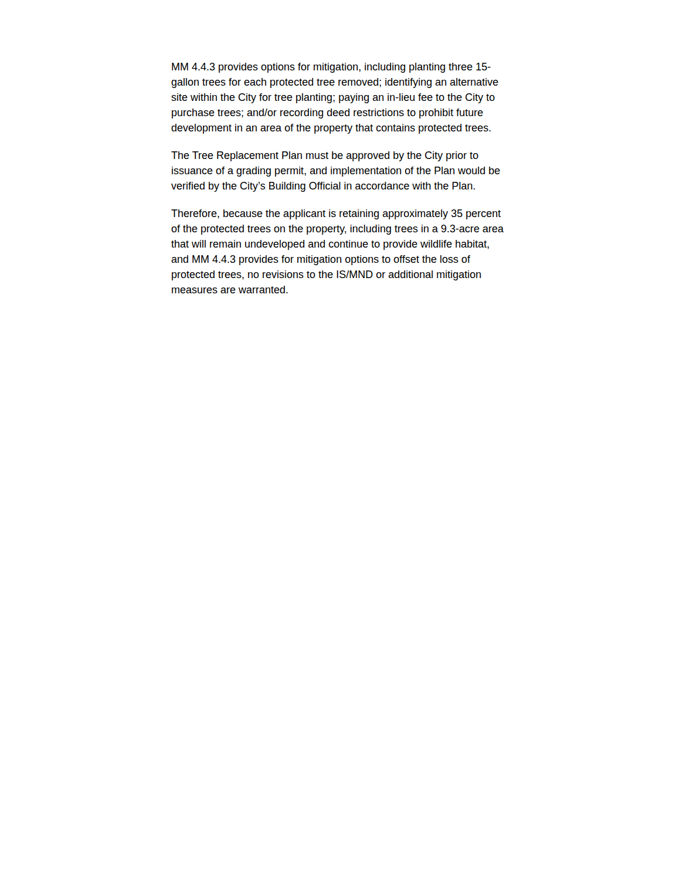MM 4.4.3 provides options for mitigation, including planting three 15-gallon trees for each protected tree removed; identifying an alternative site within the City for tree planting; paying an in-lieu fee to the City to purchase trees; and/or recording deed restrictions to prohibit future development in an area of the property that contains protected trees.
The Tree Replacement Plan must be approved by the City prior to issuance of a grading permit, and implementation of the Plan would be verified by the City’s Building Official in accordance with the Plan.
Therefore, because the applicant is retaining approximately 35 percent of the protected trees on the property, including trees in a 9.3-acre area that will remain undeveloped and continue to provide wildlife habitat, and MM 4.4.3 provides for mitigation options to offset the loss of protected trees, no revisions to the IS/MND or additional mitigation measures are warranted.